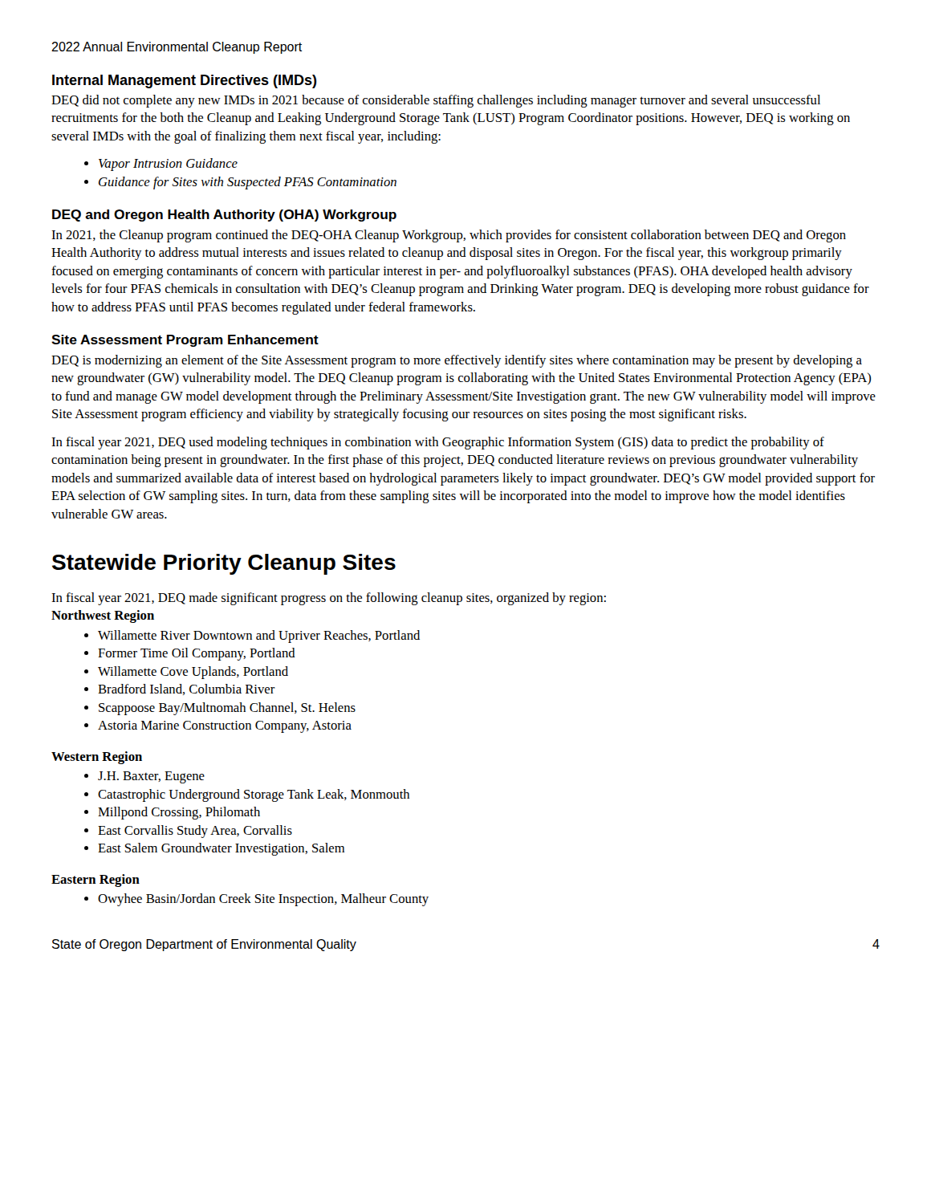2022 Annual Environmental Cleanup Report
Internal Management Directives (IMDs)
DEQ did not complete any new IMDs in 2021 because of considerable staffing challenges including manager turnover and several unsuccessful recruitments for the both the Cleanup and Leaking Underground Storage Tank (LUST) Program Coordinator positions. However, DEQ is working on several IMDs with the goal of finalizing them next fiscal year, including:
Vapor Intrusion Guidance
Guidance for Sites with Suspected PFAS Contamination
DEQ and Oregon Health Authority (OHA) Workgroup
In 2021, the Cleanup program continued the DEQ-OHA Cleanup Workgroup, which provides for consistent collaboration between DEQ and Oregon Health Authority to address mutual interests and issues related to cleanup and disposal sites in Oregon. For the fiscal year, this workgroup primarily focused on emerging contaminants of concern with particular interest in per- and polyfluoroalkyl substances (PFAS). OHA developed health advisory levels for four PFAS chemicals in consultation with DEQ’s Cleanup program and Drinking Water program. DEQ is developing more robust guidance for how to address PFAS until PFAS becomes regulated under federal frameworks.
Site Assessment Program Enhancement
DEQ is modernizing an element of the Site Assessment program to more effectively identify sites where contamination may be present by developing a new groundwater (GW) vulnerability model. The DEQ Cleanup program is collaborating with the United States Environmental Protection Agency (EPA) to fund and manage GW model development through the Preliminary Assessment/Site Investigation grant. The new GW vulnerability model will improve Site Assessment program efficiency and viability by strategically focusing our resources on sites posing the most significant risks.
In fiscal year 2021, DEQ used modeling techniques in combination with Geographic Information System (GIS) data to predict the probability of contamination being present in groundwater. In the first phase of this project, DEQ conducted literature reviews on previous groundwater vulnerability models and summarized available data of interest based on hydrological parameters likely to impact groundwater. DEQ’s GW model provided support for EPA selection of GW sampling sites. In turn, data from these sampling sites will be incorporated into the model to improve how the model identifies vulnerable GW areas.
Statewide Priority Cleanup Sites
In fiscal year 2021, DEQ made significant progress on the following cleanup sites, organized by region:
Northwest Region
Willamette River Downtown and Upriver Reaches, Portland
Former Time Oil Company, Portland
Willamette Cove Uplands, Portland
Bradford Island, Columbia River
Scappoose Bay/Multnomah Channel, St. Helens
Astoria Marine Construction Company, Astoria
Western Region
J.H. Baxter, Eugene
Catastrophic Underground Storage Tank Leak, Monmouth
Millpond Crossing, Philomath
East Corvallis Study Area, Corvallis
East Salem Groundwater Investigation, Salem
Eastern Region
Owyhee Basin/Jordan Creek Site Inspection, Malheur County
State of Oregon Department of Environmental Quality 4